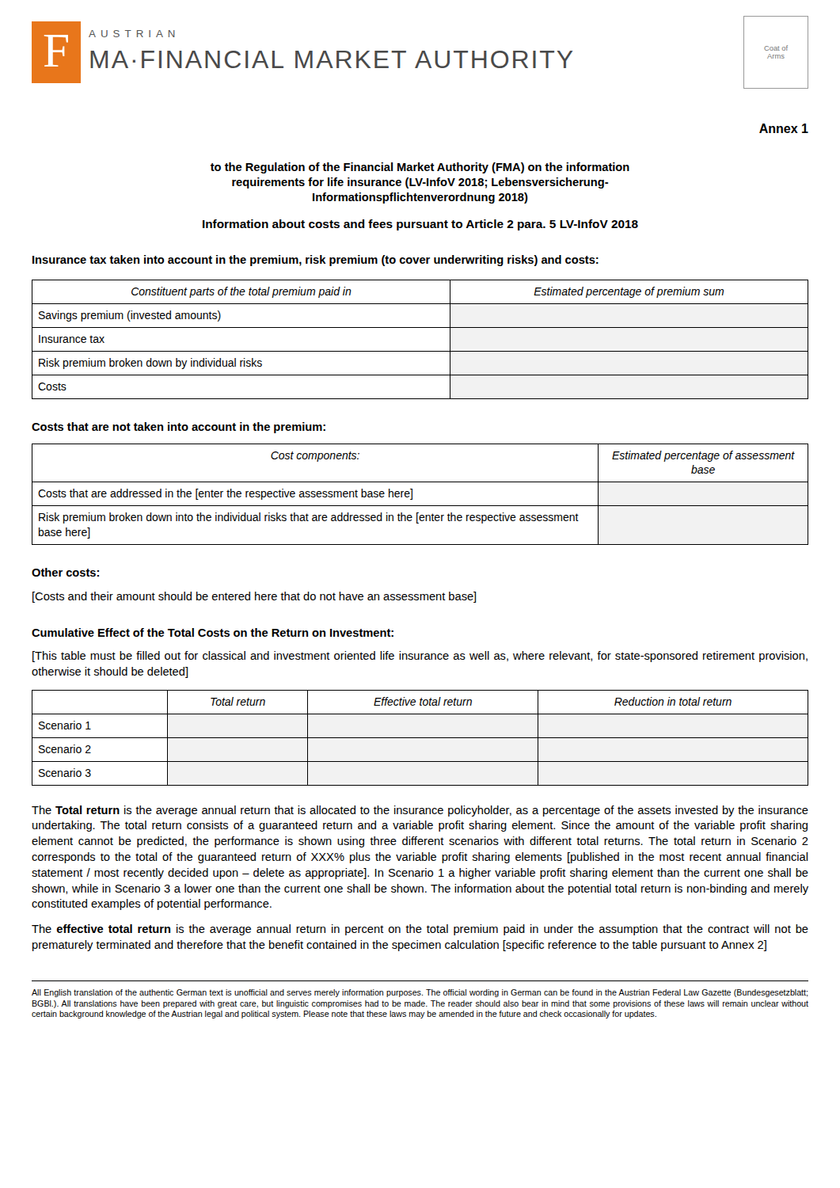F
AUSTRIAN MA·FINANCIAL MARKET AUTHORITY
Coat of
Arms
Annex 1
to the Regulation of the Financial Market Authority (FMA) on the information
requirements for life insurance (LV-InfoV 2018; Lebensversicherung-
Informationspflichtenverordnung 2018)
Information about costs and fees pursuant to Article 2 para. 5 LV-InfoV 2018
Insurance tax taken into account in the premium, risk premium (to cover underwriting risks) and costs:
| Constituent parts of the total premium paid in | Estimated percentage of premium sum |
| --- | --- |
| Savings premium (invested amounts) | |
| Insurance tax | |
| Risk premium broken down by individual risks | |
| Costs | |
Costs that are not taken into account in the premium:
| Cost components: | Estimated percentage of assessment base |
| --- | --- |
| Costs that are addressed in the [enter the respective assessment base here] | |
| Risk premium broken down into the individual risks that are addressed in the [enter the respective assessment base here] | |
Other costs:
[Costs and their amount should be entered here that do not have an assessment base]
Cumulative Effect of the Total Costs on the Return on Investment:
[This table must be filled out for classical and investment oriented life insurance as well as, where relevant, for state-sponsored retirement provision, otherwise it should be deleted]
| | Total return | Effective total return | Reduction in total return |
| --- | --- | --- | --- |
| Scenario 1 | | | |
| Scenario 2 | | | |
| Scenario 3 | | | |
The Total return is the average annual return that is allocated to the insurance policyholder, as a percentage of the assets invested by the insurance undertaking. The total return consists of a guaranteed return and a variable profit sharing element. Since the amount of the variable profit sharing element cannot be predicted, the performance is shown using three different scenarios with different total returns. The total return in Scenario 2 corresponds to the total of the guaranteed return of XXX% plus the variable profit sharing elements [published in the most recent annual financial statement / most recently decided upon – delete as appropriate]. In Scenario 1 a higher variable profit sharing element than the current one shall be shown, while in Scenario 3 a lower one than the current one shall be shown. The information about the potential total return is non-binding and merely constituted examples of potential performance.
The effective total return is the average annual return in percent on the total premium paid in under the assumption that the contract will not be prematurely terminated and therefore that the benefit contained in the specimen calculation [specific reference to the table pursuant to Annex 2]
All English translation of the authentic German text is unofficial and serves merely information purposes. The official wording in German can be found in the Austrian Federal Law Gazette (Bundesgesetzblatt; BGBl.). All translations have been prepared with great care, but linguistic compromises had to be made. The reader should also bear in mind that some provisions of these laws will remain unclear without certain background knowledge of the Austrian legal and political system. Please note that these laws may be amended in the future and check occasionally for updates.